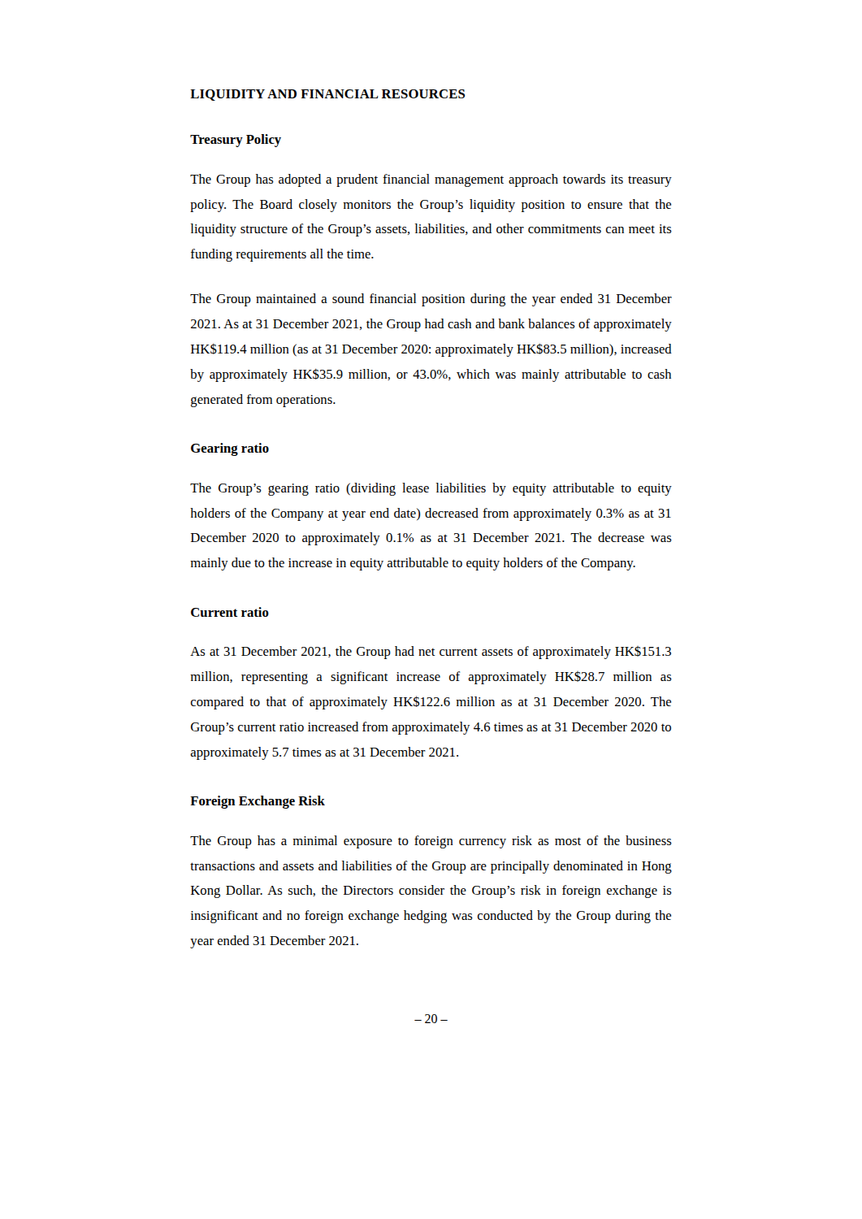LIQUIDITY AND FINANCIAL RESOURCES
Treasury Policy
The Group has adopted a prudent financial management approach towards its treasury policy. The Board closely monitors the Group’s liquidity position to ensure that the liquidity structure of the Group’s assets, liabilities, and other commitments can meet its funding requirements all the time.
The Group maintained a sound financial position during the year ended 31 December 2021. As at 31 December 2021, the Group had cash and bank balances of approximately HK$119.4 million (as at 31 December 2020: approximately HK$83.5 million), increased by approximately HK$35.9 million, or 43.0%, which was mainly attributable to cash generated from operations.
Gearing ratio
The Group’s gearing ratio (dividing lease liabilities by equity attributable to equity holders of the Company at year end date) decreased from approximately 0.3% as at 31 December 2020 to approximately 0.1% as at 31 December 2021. The decrease was mainly due to the increase in equity attributable to equity holders of the Company.
Current ratio
As at 31 December 2021, the Group had net current assets of approximately HK$151.3 million, representing a significant increase of approximately HK$28.7 million as compared to that of approximately HK$122.6 million as at 31 December 2020. The Group’s current ratio increased from approximately 4.6 times as at 31 December 2020 to approximately 5.7 times as at 31 December 2021.
Foreign Exchange Risk
The Group has a minimal exposure to foreign currency risk as most of the business transactions and assets and liabilities of the Group are principally denominated in Hong Kong Dollar. As such, the Directors consider the Group’s risk in foreign exchange is insignificant and no foreign exchange hedging was conducted by the Group during the year ended 31 December 2021.
– 20 –